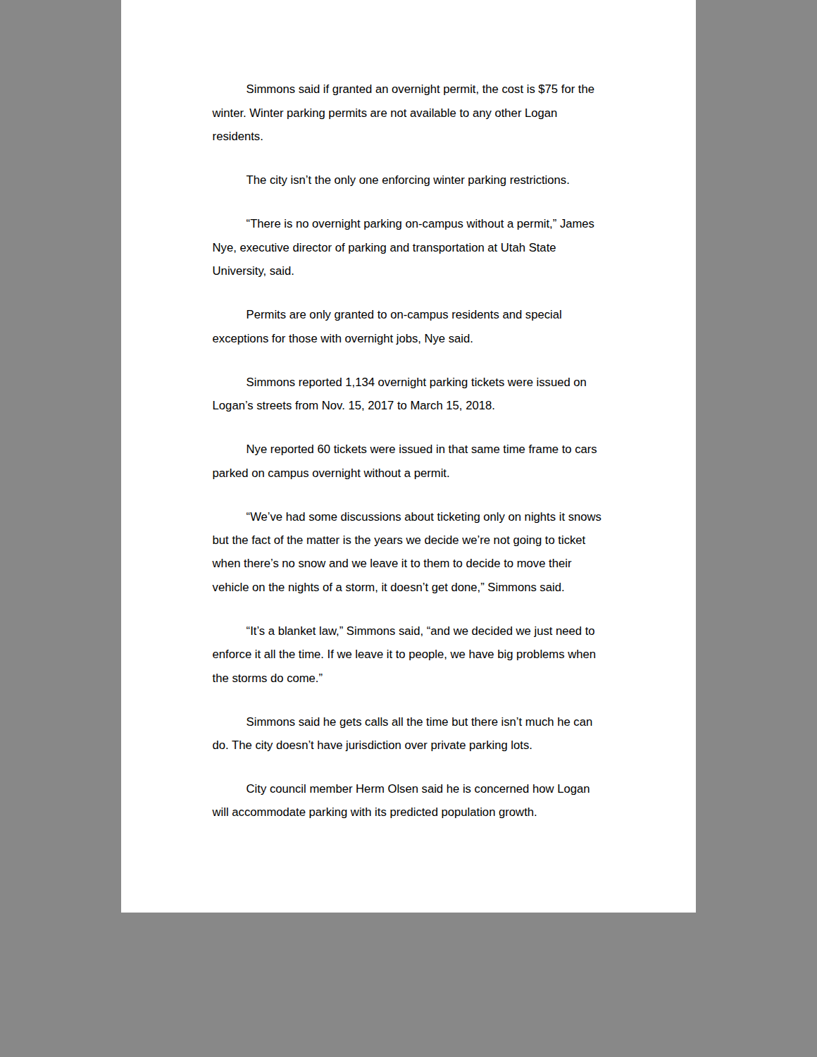Simmons said if granted an overnight permit, the cost is $75 for the winter. Winter parking permits are not available to any other Logan residents.
The city isn’t the only one enforcing winter parking restrictions.
“There is no overnight parking on-campus without a permit,” James Nye, executive director of parking and transportation at Utah State University, said.
Permits are only granted to on-campus residents and special exceptions for those with overnight jobs, Nye said.
Simmons reported 1,134 overnight parking tickets were issued on Logan’s streets from Nov. 15, 2017 to March 15, 2018.
Nye reported 60 tickets were issued in that same time frame to cars parked on campus overnight without a permit.
“We’ve had some discussions about ticketing only on nights it snows but the fact of the matter is the years we decide we’re not going to ticket when there’s no snow and we leave it to them to decide to move their vehicle on the nights of a storm, it doesn’t get done,” Simmons said.
“It’s a blanket law,” Simmons said, “and we decided we just need to enforce it all the time. If we leave it to people, we have big problems when the storms do come.”
Simmons said he gets calls all the time but there isn’t much he can do. The city doesn’t have jurisdiction over private parking lots.
City council member Herm Olsen said he is concerned how Logan will accommodate parking with its predicted population growth.